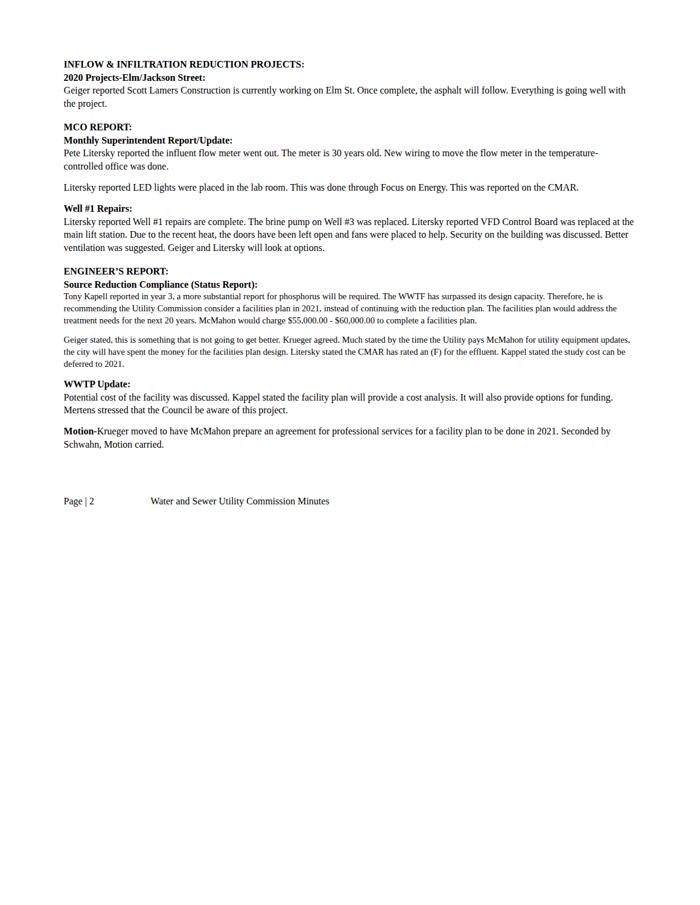Inflow & Infiltration Reduction Projects:
2020 Projects-Elm/Jackson Street:
Geiger reported Scott Lamers Construction is currently working on Elm St. Once complete, the asphalt will follow. Everything is going well with the project.
MCO Report:
Monthly Superintendent Report/Update:
Pete Litersky reported the influent flow meter went out. The meter is 30 years old. New wiring to move the flow meter in the temperature-controlled office was done.
Litersky reported LED lights were placed in the lab room. This was done through Focus on Energy. This was reported on the CMAR.
Well #1 Repairs:
Litersky reported Well #1 repairs are complete. The brine pump on Well #3 was replaced. Litersky reported VFD Control Board was replaced at the main lift station. Due to the recent heat, the doors have been left open and fans were placed to help. Security on the building was discussed. Better ventilation was suggested. Geiger and Litersky will look at options.
Engineer’s Report:
Source Reduction Compliance (Status Report):
Tony Kapell reported in year 3, a more substantial report for phosphorus will be required. The WWTF has surpassed its design capacity. Therefore, he is recommending the Utility Commission consider a facilities plan in 2021, instead of continuing with the reduction plan. The facilities plan would address the treatment needs for the next 20 years. McMahon would charge $55,000.00 - $60,000.00 to complete a facilities plan.
Geiger stated, this is something that is not going to get better. Krueger agreed. Much stated by the time the Utility pays McMahon for utility equipment updates, the city will have spent the money for the facilities plan design. Litersky stated the CMAR has rated an (F) for the effluent. Kappel stated the study cost can be deferred to 2021.
WWTP Update:
Potential cost of the facility was discussed. Kappel stated the facility plan will provide a cost analysis. It will also provide options for funding. Mertens stressed that the Council be aware of this project.
Motion-Krueger moved to have McMahon prepare an agreement for professional services for a facility plan to be done in 2021. Seconded by Schwahn, Motion carried.
Page | 2 Water and Sewer Utility Commission Minutes